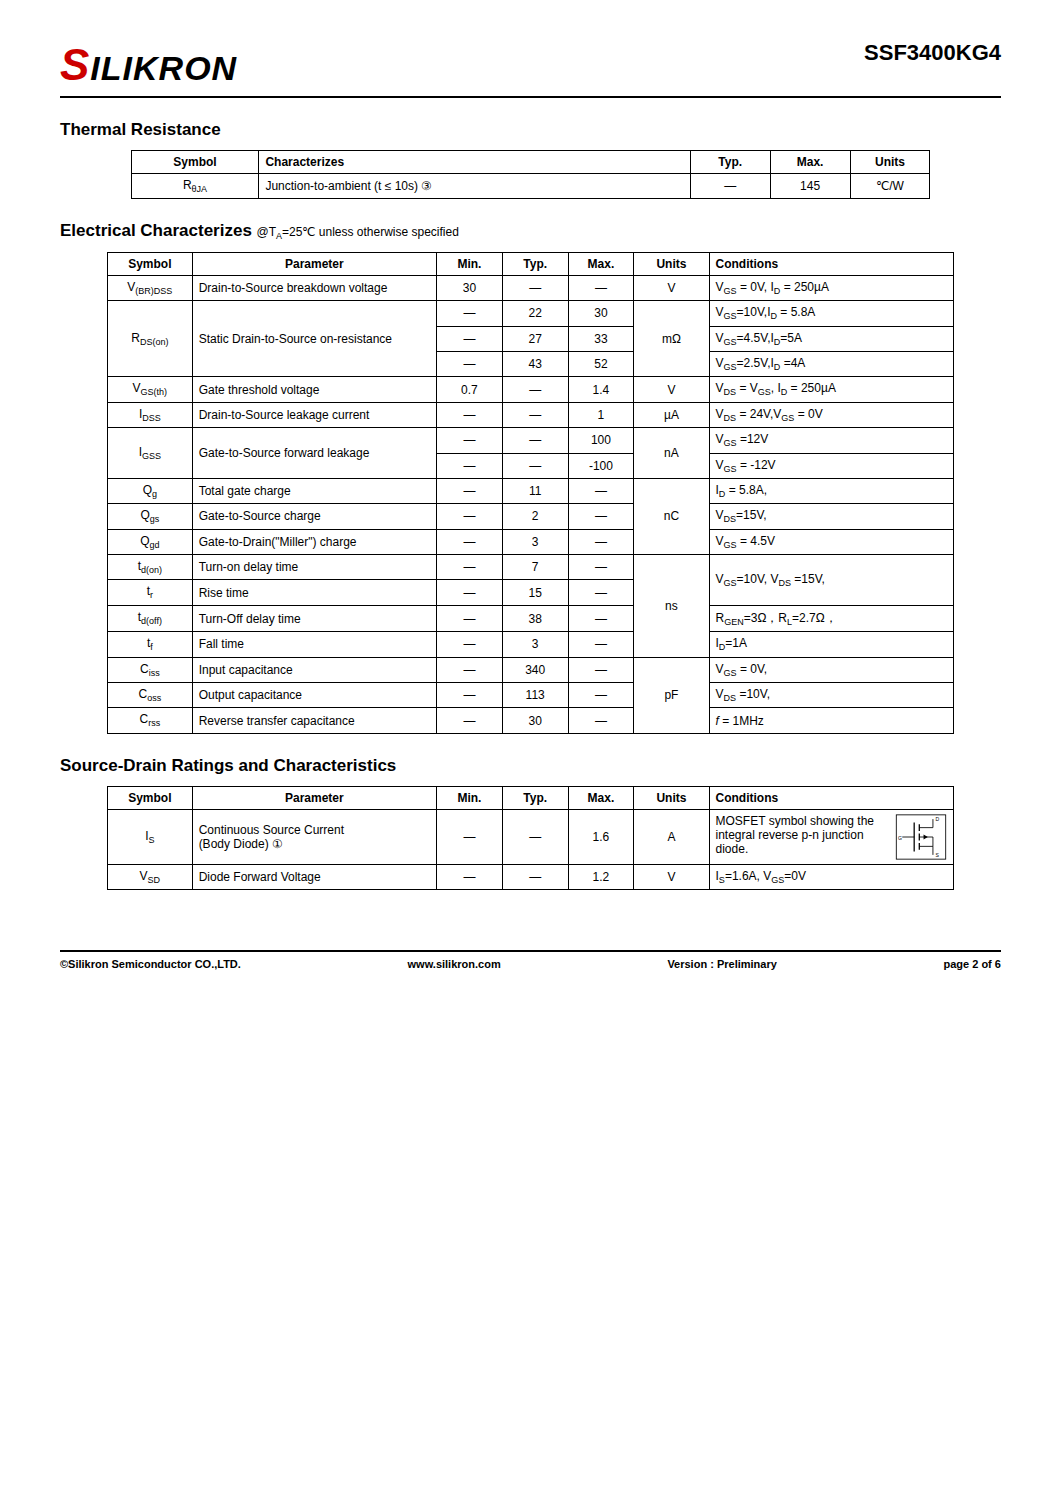SILIKRON
SSF3400KG4
Thermal Resistance
| Symbol | Characterizes | Typ. | Max. | Units |
| --- | --- | --- | --- | --- |
| R θJA | Junction-to-ambient (t ≤ 10s) ③ | — | 145 | ℃/W |
Electrical Characterizes @TA=25℃ unless otherwise specified
| Symbol | Parameter | Min. | Typ. | Max. | Units | Conditions |
| --- | --- | --- | --- | --- | --- | --- |
| V (BR)DSS | Drain-to-Source breakdown voltage | 30 | — | — | V | V GS = 0V, I D = 250µA |
| R DS(on) | Static Drain-to-Source on-resistance | — | 22 | 30 | mΩ | V GS =10V,I D = 5.8A |
| — | 27 | 33 | V GS =4.5V,I D =5A |
| — | 43 | 52 | V GS =2.5V,I D =4A |
| V GS(th) | Gate threshold voltage | 0.7 | — | 1.4 | V | V DS = V GS , I D = 250µA |
| I DSS | Drain-to-Source leakage current | — | — | 1 | µA | V DS = 24V,V GS = 0V |
| I GSS | Gate-to-Source forward leakage | — | — | 100 | nA | V GS =12V |
| — | — | -100 | V GS = -12V |
| Q g | Total gate charge | — | 11 | — | nC | I D = 5.8A, |
| Q gs | Gate-to-Source charge | — | 2 | — | V DS =15V, |
| Q gd | Gate-to-Drain("Miller") charge | — | 3 | — | V GS = 4.5V |
| t d(on) | Turn-on delay time | — | 7 | — | ns | V GS =10V, V DS =15V, |
| t r | Rise time | — | 15 | — |
| t d(off) | Turn-Off delay time | — | 38 | — | R GEN =3Ω，R L =2.7Ω， |
| t f | Fall time | — | 3 | — | I D =1A |
| C iss | Input capacitance | — | 340 | — | pF | V GS = 0V, |
| C oss | Output capacitance | — | 113 | — | V DS =10V, |
| C rss | Reverse transfer capacitance | — | 30 | — | f = 1MHz |
Source-Drain Ratings and Characteristics
| Symbol | Parameter | Min. | Typ. | Max. | Units | Conditions |
| --- | --- | --- | --- | --- | --- | --- |
| I S | Continuous Source Current (Body Diode) ① | — | — | 1.6 | A | G D S MOSFET symbol showing the integral reverse p-n junction diode. |
| V SD | Diode Forward Voltage | — | — | 1.2 | V | I S =1.6A, V GS =0V |
©Silikron Semiconductor CO.,LTD. www.silikron.com Version : Preliminary page 2 of 6